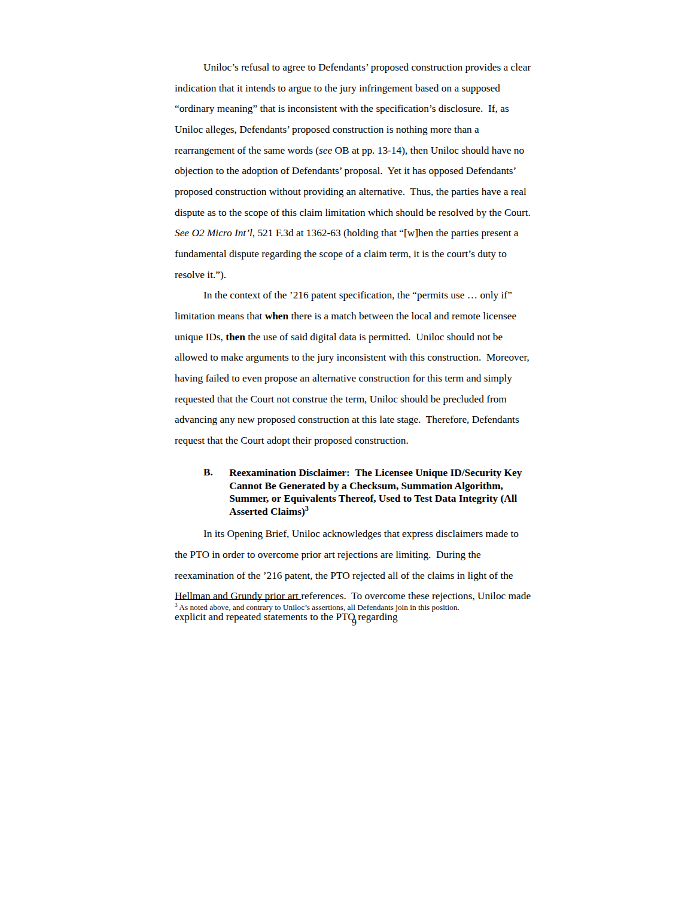Uniloc’s refusal to agree to Defendants’ proposed construction provides a clear indication that it intends to argue to the jury infringement based on a supposed “ordinary meaning” that is inconsistent with the specification’s disclosure. If, as Uniloc alleges, Defendants’ proposed construction is nothing more than a rearrangement of the same words (see OB at pp. 13-14), then Uniloc should have no objection to the adoption of Defendants’ proposal. Yet it has opposed Defendants’ proposed construction without providing an alternative. Thus, the parties have a real dispute as to the scope of this claim limitation which should be resolved by the Court. See O2 Micro Int’l, 521 F.3d at 1362-63 (holding that “[w]hen the parties present a fundamental dispute regarding the scope of a claim term, it is the court’s duty to resolve it.”).
In the context of the ’216 patent specification, the “permits use … only if” limitation means that when there is a match between the local and remote licensee unique IDs, then the use of said digital data is permitted. Uniloc should not be allowed to make arguments to the jury inconsistent with this construction. Moreover, having failed to even propose an alternative construction for this term and simply requested that the Court not construe the term, Uniloc should be precluded from advancing any new proposed construction at this late stage. Therefore, Defendants request that the Court adopt their proposed construction.
B.
Reexamination Disclaimer: The Licensee Unique ID/Security Key Cannot Be Generated by a Checksum, Summation Algorithm, Summer, or Equivalents Thereof, Used to Test Data Integrity (All Asserted Claims)3
In its Opening Brief, Uniloc acknowledges that express disclaimers made to the PTO in order to overcome prior art rejections are limiting. During the reexamination of the ’216 patent, the PTO rejected all of the claims in light of the Hellman and Grundy prior art references. To overcome these rejections, Uniloc made explicit and repeated statements to the PTO regarding
3 As noted above, and contrary to Uniloc’s assertions, all Defendants join in this position.
9